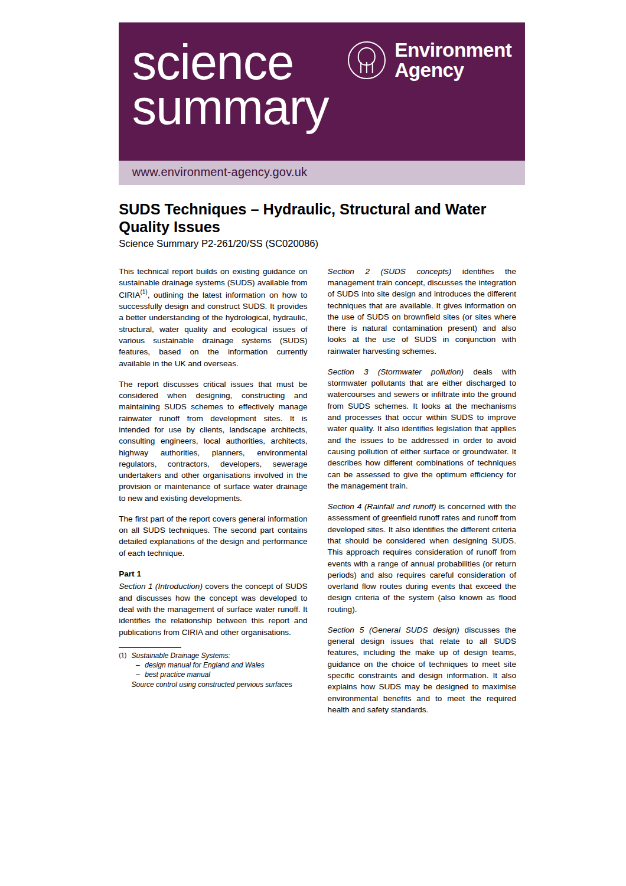science summary
Environment
Agency
www.environment-agency.gov.uk
SUDS Techniques – Hydraulic, Structural and Water Quality Issues
Science Summary P2-261/20/SS (SC020086)
This technical report builds on existing guidance on sustainable drainage systems (SUDS) available from CIRIA(1), outlining the latest information on how to successfully design and construct SUDS. It provides a better understanding of the hydrological, hydraulic, structural, water quality and ecological issues of various sustainable drainage systems (SUDS) features, based on the information currently available in the UK and overseas.
The report discusses critical issues that must be considered when designing, constructing and maintaining SUDS schemes to effectively manage rainwater runoff from development sites. It is intended for use by clients, landscape architects, consulting engineers, local authorities, architects, highway authorities, planners, environmental regulators, contractors, developers, sewerage undertakers and other organisations involved in the provision or maintenance of surface water drainage to new and existing developments.
The first part of the report covers general information on all SUDS techniques. The second part contains detailed explanations of the design and performance of each technique.
Part 1
Section 1 (Introduction) covers the concept of SUDS and discusses how the concept was developed to deal with the management of surface water runoff. It identifies the relationship between this report and publications from CIRIA and other organisations.
(1)
Sustainable Drainage Systems:
design manual for England and Wales
best practice manual
Source control using constructed pervious surfaces
Section 2 (SUDS concepts) identifies the management train concept, discusses the integration of SUDS into site design and introduces the different techniques that are available. It gives information on the use of SUDS on brownfield sites (or sites where there is natural contamination present) and also looks at the use of SUDS in conjunction with rainwater harvesting schemes.
Section 3 (Stormwater pollution) deals with stormwater pollutants that are either discharged to watercourses and sewers or infiltrate into the ground from SUDS schemes. It looks at the mechanisms and processes that occur within SUDS to improve water quality. It also identifies legislation that applies and the issues to be addressed in order to avoid causing pollution of either surface or groundwater. It describes how different combinations of techniques can be assessed to give the optimum efficiency for the management train.
Section 4 (Rainfall and runoff) is concerned with the assessment of greenfield runoff rates and runoff from developed sites. It also identifies the different criteria that should be considered when designing SUDS. This approach requires consideration of runoff from events with a range of annual probabilities (or return periods) and also requires careful consideration of overland flow routes during events that exceed the design criteria of the system (also known as flood routing).
Section 5 (General SUDS design) discusses the general design issues that relate to all SUDS features, including the make up of design teams, guidance on the choice of techniques to meet site specific constraints and design information. It also explains how SUDS may be designed to maximise environmental benefits and to meet the required health and safety standards.